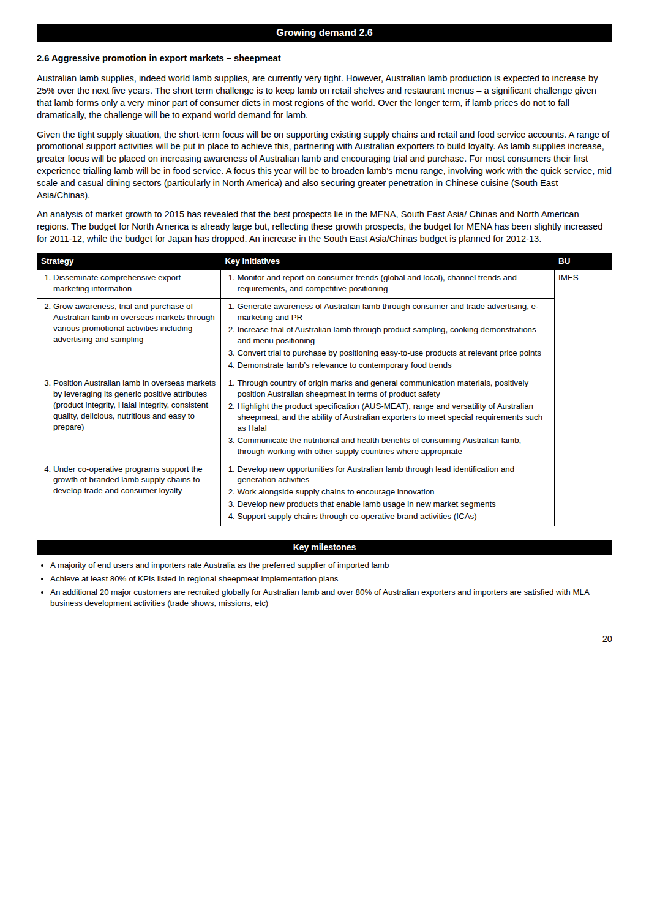Growing demand 2.6
2.6 Aggressive promotion in export markets – sheepmeat
Australian lamb supplies, indeed world lamb supplies, are currently very tight. However, Australian lamb production is expected to increase by 25% over the next five years. The short term challenge is to keep lamb on retail shelves and restaurant menus – a significant challenge given that lamb forms only a very minor part of consumer diets in most regions of the world. Over the longer term, if lamb prices do not to fall dramatically, the challenge will be to expand world demand for lamb.
Given the tight supply situation, the short-term focus will be on supporting existing supply chains and retail and food service accounts. A range of promotional support activities will be put in place to achieve this, partnering with Australian exporters to build loyalty. As lamb supplies increase, greater focus will be placed on increasing awareness of Australian lamb and encouraging trial and purchase. For most consumers their first experience trialling lamb will be in food service. A focus this year will be to broaden lamb’s menu range, involving work with the quick service, mid scale and casual dining sectors (particularly in North America) and also securing greater penetration in Chinese cuisine (South East Asia/Chinas).
An analysis of market growth to 2015 has revealed that the best prospects lie in the MENA, South East Asia/ Chinas and North American regions. The budget for North America is already large but, reflecting these growth prospects, the budget for MENA has been slightly increased for 2011-12, while the budget for Japan has dropped. An increase in the South East Asia/Chinas budget is planned for 2012-13.
| Strategy | Key initiatives | BU |
| --- | --- | --- |
| Disseminate comprehensive export marketing information | Monitor and report on consumer trends (global and local), channel trends and requirements, and competitive positioning | IMES |
| Grow awareness, trial and purchase of Australian lamb in overseas markets through various promotional activities including advertising and sampling | Generate awareness of Australian lamb through consumer and trade advertising, e-marketing and PR Increase trial of Australian lamb through product sampling, cooking demonstrations and menu positioning Convert trial to purchase by positioning easy-to-use products at relevant price points Demonstrate lamb’s relevance to contemporary food trends |
| Position Australian lamb in overseas markets by leveraging its generic positive attributes (product integrity, Halal integrity, consistent quality, delicious, nutritious and easy to prepare) | Through country of origin marks and general communication materials, positively position Australian sheepmeat in terms of product safety Highlight the product specification (AUS-MEAT), range and versatility of Australian sheepmeat, and the ability of Australian exporters to meet special requirements such as Halal Communicate the nutritional and health benefits of consuming Australian lamb, through working with other supply countries where appropriate |
| Under co-operative programs support the growth of branded lamb supply chains to develop trade and consumer loyalty | Develop new opportunities for Australian lamb through lead identification and generation activities Work alongside supply chains to encourage innovation Develop new products that enable lamb usage in new market segments Support supply chains through co-operative brand activities (ICAs) |
Key milestones
A majority of end users and importers rate Australia as the preferred supplier of imported lamb
Achieve at least 80% of KPIs listed in regional sheepmeat implementation plans
An additional 20 major customers are recruited globally for Australian lamb and over 80% of Australian exporters and importers are satisfied with MLA business development activities (trade shows, missions, etc)
20